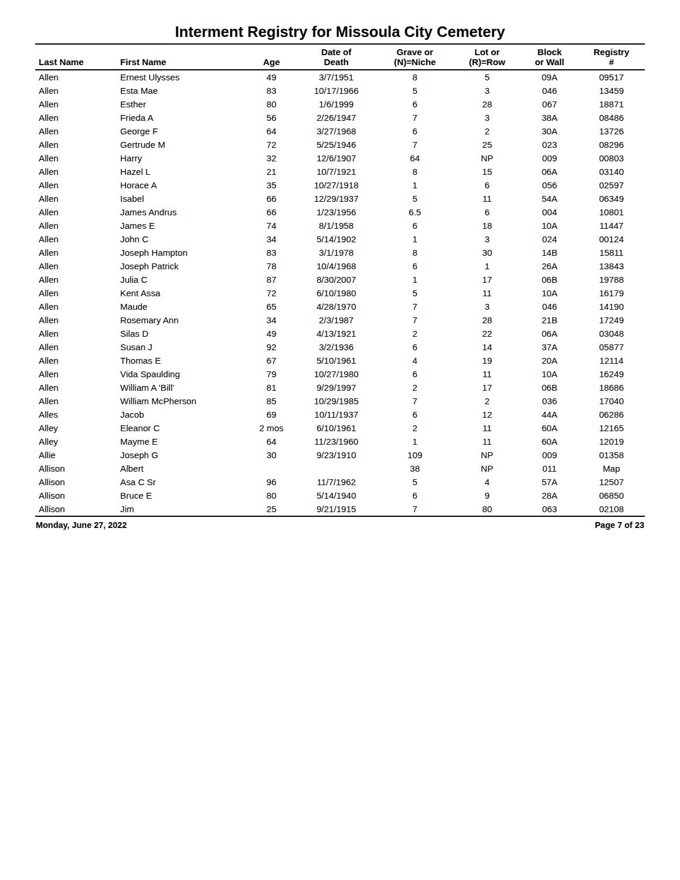Interment Registry for Missoula City Cemetery
| Last Name | First Name | Age | Date of Death | Grave or (N)=Niche | Lot or (R)=Row | Block or Wall | Registry # |
| --- | --- | --- | --- | --- | --- | --- | --- |
| Allen | Ernest Ulysses | 49 | 3/7/1951 | 8 | 5 | 09A | 09517 |
| Allen | Esta Mae | 83 | 10/17/1966 | 5 | 3 | 046 | 13459 |
| Allen | Esther | 80 | 1/6/1999 | 6 | 28 | 067 | 18871 |
| Allen | Frieda A | 56 | 2/26/1947 | 7 | 3 | 38A | 08486 |
| Allen | George F | 64 | 3/27/1968 | 6 | 2 | 30A | 13726 |
| Allen | Gertrude M | 72 | 5/25/1946 | 7 | 25 | 023 | 08296 |
| Allen | Harry | 32 | 12/6/1907 | 64 | NP | 009 | 00803 |
| Allen | Hazel L | 21 | 10/7/1921 | 8 | 15 | 06A | 03140 |
| Allen | Horace A | 35 | 10/27/1918 | 1 | 6 | 056 | 02597 |
| Allen | Isabel | 66 | 12/29/1937 | 5 | 11 | 54A | 06349 |
| Allen | James Andrus | 66 | 1/23/1956 | 6.5 | 6 | 004 | 10801 |
| Allen | James E | 74 | 8/1/1958 | 6 | 18 | 10A | 11447 |
| Allen | John C | 34 | 5/14/1902 | 1 | 3 | 024 | 00124 |
| Allen | Joseph Hampton | 83 | 3/1/1978 | 8 | 30 | 14B | 15811 |
| Allen | Joseph Patrick | 78 | 10/4/1968 | 6 | 1 | 26A | 13843 |
| Allen | Julia C | 87 | 8/30/2007 | 1 | 17 | 06B | 19788 |
| Allen | Kent Assa | 72 | 6/10/1980 | 5 | 11 | 10A | 16179 |
| Allen | Maude | 65 | 4/28/1970 | 7 | 3 | 046 | 14190 |
| Allen | Rosemary Ann | 34 | 2/3/1987 | 7 | 28 | 21B | 17249 |
| Allen | Silas D | 49 | 4/13/1921 | 2 | 22 | 06A | 03048 |
| Allen | Susan J | 92 | 3/2/1936 | 6 | 14 | 37A | 05877 |
| Allen | Thomas E | 67 | 5/10/1961 | 4 | 19 | 20A | 12114 |
| Allen | Vida Spaulding | 79 | 10/27/1980 | 6 | 11 | 10A | 16249 |
| Allen | William A 'Bill' | 81 | 9/29/1997 | 2 | 17 | 06B | 18686 |
| Allen | William McPherson | 85 | 10/29/1985 | 7 | 2 | 036 | 17040 |
| Alles | Jacob | 69 | 10/11/1937 | 6 | 12 | 44A | 06286 |
| Alley | Eleanor C | 2 mos | 6/10/1961 | 2 | 11 | 60A | 12165 |
| Alley | Mayme E | 64 | 11/23/1960 | 1 | 11 | 60A | 12019 |
| Allie | Joseph G | 30 | 9/23/1910 | 109 | NP | 009 | 01358 |
| Allison | Albert | | | 38 | NP | 011 | Map |
| Allison | Asa C Sr | 96 | 11/7/1962 | 5 | 4 | 57A | 12507 |
| Allison | Bruce E | 80 | 5/14/1940 | 6 | 9 | 28A | 06850 |
| Allison | Jim | 25 | 9/21/1915 | 7 | 80 | 063 | 02108 |
| Monday, June 27, 2022 | Page 7 of 23 |